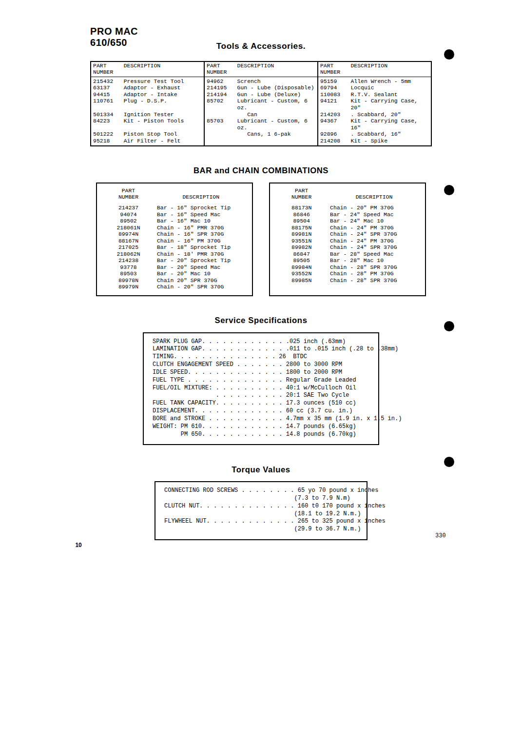PRO MAC
610/650
Tools & Accessories.
| PART NUMBER | DESCRIPTION | PART NUMBER | DESCRIPTION | PART NUMBER | DESCRIPTION |
| --- | --- | --- | --- | --- | --- |
| 215432 | Pressure Test Tool | 94962 | Scrench | 95159 | Allen Wrench - 5mm |
| 63137 | Adaptor - Exhaust | 214195 | Gun - Lube (Disposable) | 69794 | Locquic |
| 94415 | Adaptor - Intake | 214194 | Gun - Lube (Deluxe) | 110083 | R.T.V. Sealant |
| 110761 | Plug - D.S.P. | 85702 | Lubricant - Custom, 6 oz. | 94121 | Kit - Carrying Case, 20" |
| 501334 | Ignition Tester | | Can | 214203 | . Scabbard, 20" |
| 84223 | Kit - Piston Tools | 85703 | Lubricant - Custom, 6 oz. | 94367 | Kit - Carrying Case, 16" |
| 501222 | Piston Stop Tool | | Cans, 1 6-pak | 92896 | . Scabbard, 16" |
| 95218 | Air Filter - Felt | | | 214208 | Kit - Spike |
BAR and CHAIN COMBINATIONS
| PART NUMBER | DESCRIPTION |
| --- | --- |
| 214237 | Bar - 16" Sprocket Tip |
| 94074 | Bar - 16" Speed Mac |
| 89502 | Bar - 16" Mac 10 |
| 218061N | Chain - 16" PMR 370G |
| 89974N | Chain - 16" SPR 370G |
| 88167N | Chain - 16" PM 370G |
| 217025 | Bar - 18" Sprocket Tip |
| 218062N | Chain - 18' PMR 370G |
| 214238 | Bar - 20" Sprocket Tip |
| 93778 | Bar - 20" Speed Mac |
| 89503 | Bar - 20" Mac 10 |
| 89978N | Chain 20" SPR 370G |
| 89979N | Chain - 20" SPR 370G |
| PART NUMBER | DESCRIPTION |
| --- | --- |
| 88173N | Chain - 20" PM 370G |
| 86846 | Bar - 24" Speed Mac |
| 89504 | Bar - 24" Mac 10 |
| 88175N | Chain - 24" PM 370G |
| 89981N | Chain - 24" SPR 370G |
| 93551N | Chain - 24" PM 370G |
| 89982N | Chain - 24" SPR 370G |
| 86847 | Bar - 28" Speed Mac |
| 89505 | Bar - 28" Mac 10 |
| 89984N | Chain - 28" SPR 370G |
| 93552N | Chain - 28" PM 370G |
| 89985N | Chain - 28" SPR 370G |
Service Specifications
SPARK PLUG GAP. . . . . . . . . . . . .025 inch (.63mm)
LAMINATION GAP. . . . . . . . . . . . .011 to .015 inch (.28 to .38mm)
TIMING. . . . . . . . . . . . . . . 26 BTDC
CLUTCH ENGAGEMENT SPEED . . . . . . . 2800 to 3000 RPM
IDLE SPEED. . . . . . . . . . . . . . 1800 to 2000 RPM
FUEL TYPE . . . . . . . . . . . . . . Regular Grade Leaded
FUEL/OIL MIXTURE: . . . . . . . . . . 40:1 w/McCulloch Oil
. . . . . . . . . . 20:1 SAE Two Cycle
FUEL TANK CAPACITY. . . . . . . . . . 17.3 ounces (510 cc)
DISPLACEMENT. . . . . . . . . . . . . 60 cc (3.7 cu. in.)
BORE and STROKE . . . . . . . . . . . 4.7mm x 35 mm (1.9 in. x 1.5 in.)
WEIGHT: PM 610. . . . . . . . . . . . 14.7 pounds (6.65kg)
PM 650. . . . . . . . . . . . 14.8 pounds (6.70kg)
Torque Values
CONNECTING ROD SCREWS . . . . . . . . 65 yo 70 pound x inches
(7.3 to 7.9 N.m)
CLUTCH NUT. . . . . . . . . . . . . . 160 t0 170 pound x inches
(18.1 to 19.2 N.m.)
FLYWHEEL NUT. . . . . . . . . . . . . 265 to 325 pound x inches
(29.9 to 36.7 N.m.)
10
330